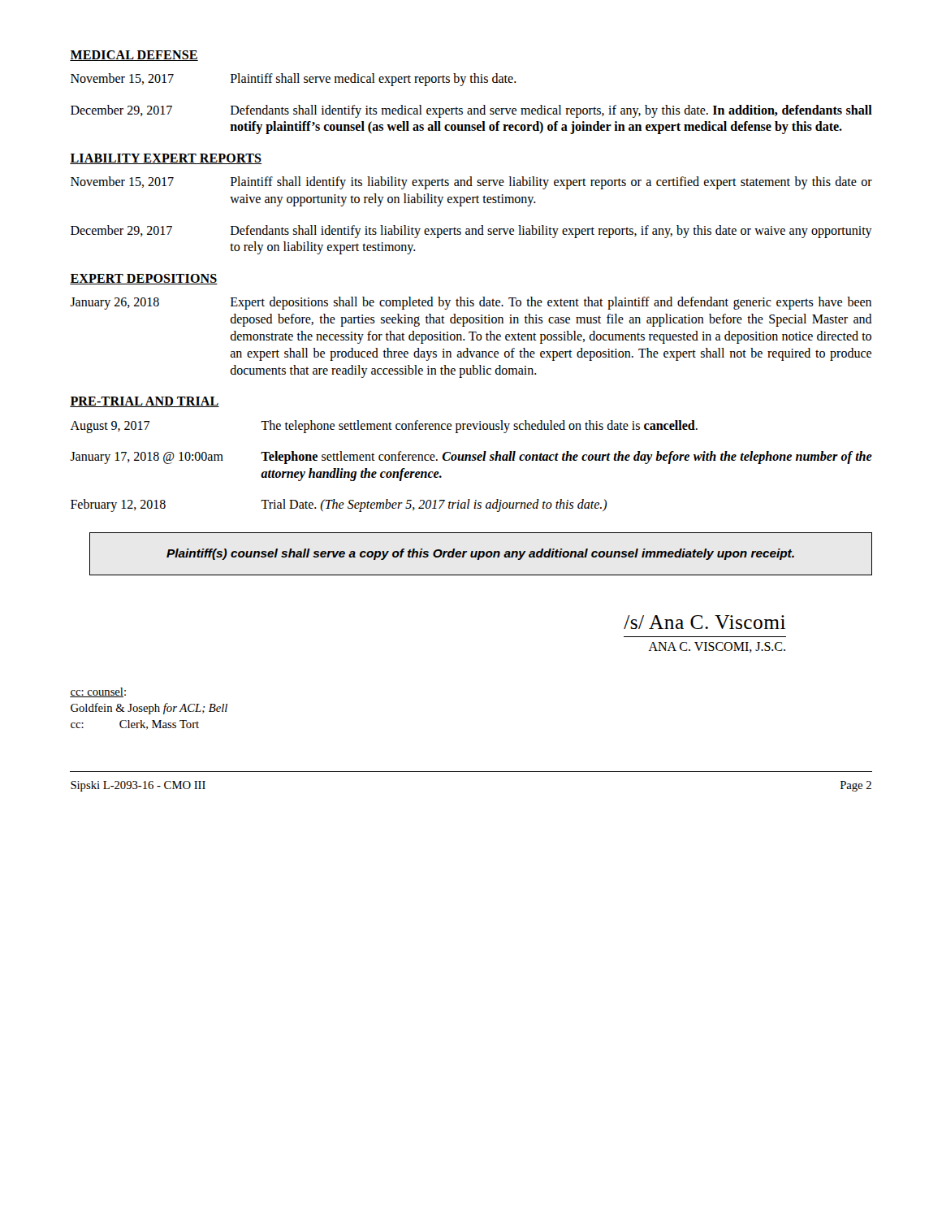MEDICAL DEFENSE
November 15, 2017
Plaintiff shall serve medical expert reports by this date.
December 29, 2017
Defendants shall identify its medical experts and serve medical reports, if any, by this date. In addition, defendants shall notify plaintiff’s counsel (as well as all counsel of record) of a joinder in an expert medical defense by this date.
LIABILITY EXPERT REPORTS
November 15, 2017
Plaintiff shall identify its liability experts and serve liability expert reports or a certified expert statement by this date or waive any opportunity to rely on liability expert testimony.
December 29, 2017
Defendants shall identify its liability experts and serve liability expert reports, if any, by this date or waive any opportunity to rely on liability expert testimony.
EXPERT DEPOSITIONS
January 26, 2018
Expert depositions shall be completed by this date. To the extent that plaintiff and defendant generic experts have been deposed before, the parties seeking that deposition in this case must file an application before the Special Master and demonstrate the necessity for that deposition. To the extent possible, documents requested in a deposition notice directed to an expert shall be produced three days in advance of the expert deposition. The expert shall not be required to produce documents that are readily accessible in the public domain.
PRE-TRIAL AND TRIAL
August 9, 2017
The telephone settlement conference previously scheduled on this date is cancelled.
January 17, 2018 @ 10:00am
Telephone settlement conference. Counsel shall contact the court the day before with the telephone number of the attorney handling the conference.
February 12, 2018
Trial Date. (The September 5, 2017 trial is adjourned to this date.)
Plaintiff(s) counsel shall serve a copy of this Order upon any additional counsel immediately upon receipt.
/s/ Ana C. Viscomi
ANA C. VISCOMI, J.S.C.
cc: counsel:
Goldfein & Joseph for ACL; Bell
cc: Clerk, Mass Tort
Sipski L-2093-16 - CMO III Page 2